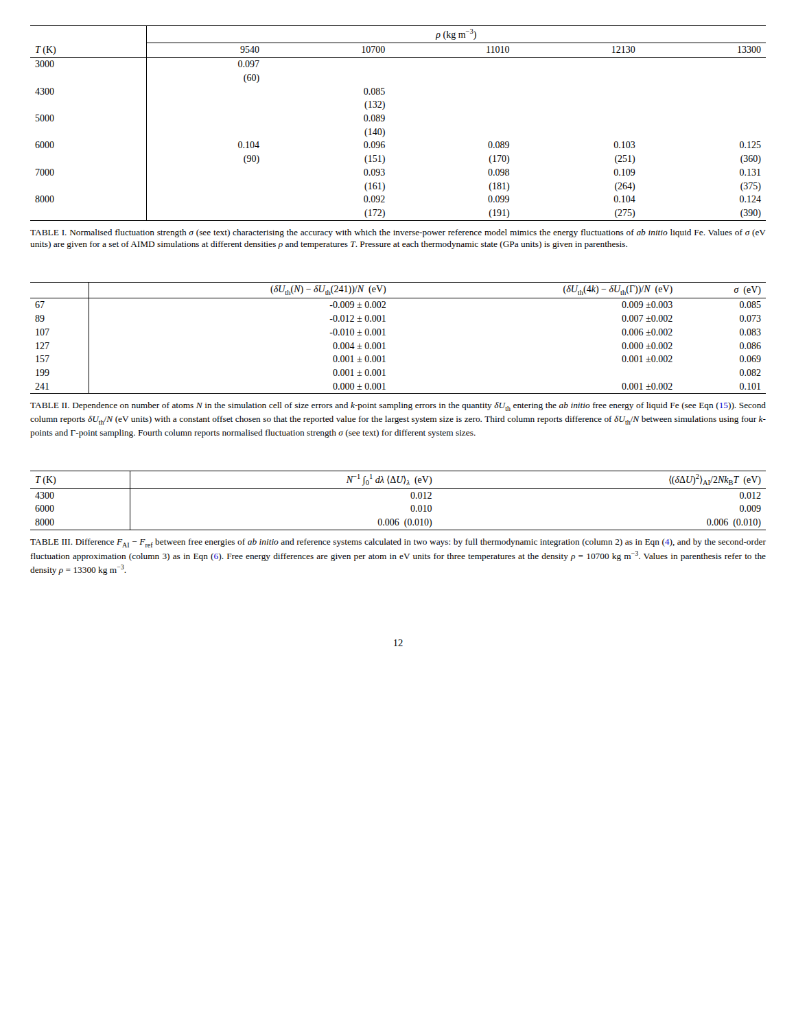TABLE I. Normalised fluctuation strength σ (see text) characterising the accuracy with which the inverse-power reference model mimics the energy fluctuations of ab initio liquid Fe. Values of σ (eV units) are given for a set of AIMD simulations at different densities ρ and temperatures T . Pressure at each thermodynamic state (GPa units) is given in parenthesis.
| | ρ (kg m −3 ) |
| T (K) | 9540 | 10700 | 11010 | 12130 | 13300 |
| 3000 | 0.097 | | | | |
| | (60) | | | | |
| 4300 | | 0.085 | | | |
| | | (132) | | | |
| 5000 | | 0.089 | | | |
| | | (140) | | | |
| 6000 | 0.104 | 0.096 | 0.089 | 0.103 | 0.125 |
| | (90) | (151) | (170) | (251) | (360) |
| 7000 | | 0.093 | 0.098 | 0.109 | 0.131 |
| | | (161) | (181) | (264) | (375) |
| 8000 | | 0.092 | 0.099 | 0.104 | 0.124 |
| | | (172) | (191) | (275) | (390) |
TABLE II. Dependence on number of atoms N in the simulation cell of size errors and k -point sampling errors in the quantity δU th entering the ab initio free energy of liquid Fe (see Eqn ( 15 )). Second column reports δU th / N (eV units) with a constant offset chosen so that the reported value for the largest system size is zero. Third column reports difference of δU th / N between simulations using four k -points and Γ-point sampling. Fourth column reports normalised fluctuation strength σ (see text) for different system sizes.
| | ( δU th ( N ) − δU th (241))/ N (eV) | ( δU th (4 k ) − δU th (Γ))/ N (eV) | σ (eV) |
| --- | --- | --- | --- |
| 67 | -0.009 ± 0.002 | 0.009 ±0.003 | 0.085 |
| 89 | -0.012 ± 0.001 | 0.007 ±0.002 | 0.073 |
| 107 | -0.010 ± 0.001 | 0.006 ±0.002 | 0.083 |
| 127 | 0.004 ± 0.001 | 0.000 ±0.002 | 0.086 |
| 157 | 0.001 ± 0.001 | 0.001 ±0.002 | 0.069 |
| 199 | 0.001 ± 0.001 | | 0.082 |
| 241 | 0.000 ± 0.001 | 0.001 ±0.002 | 0.101 |
TABLE III. Difference F AI − F ref between free energies of ab initio and reference systems calculated in two ways: by full thermodynamic integration (column 2) as in Eqn ( 4 ), and by the second-order fluctuation approximation (column 3) as in Eqn ( 6 ). Free energy differences are given per atom in eV units for three temperatures at the density ρ = 10700 kg m −3 . Values in parenthesis refer to the density ρ = 13300 kg m −3 .
| T (K) | N −1 ∫ 0 1 dλ ⟨Δ U ⟩ λ (eV) | ⟨( δ Δ U ) 2 ⟩ AI /2 Nk B T (eV) |
| --- | --- | --- |
| 4300 | 0.012 | 0.012 |
| 6000 | 0.010 | 0.009 |
| 8000 | 0.006 (0.010) | 0.006 (0.010) |
12